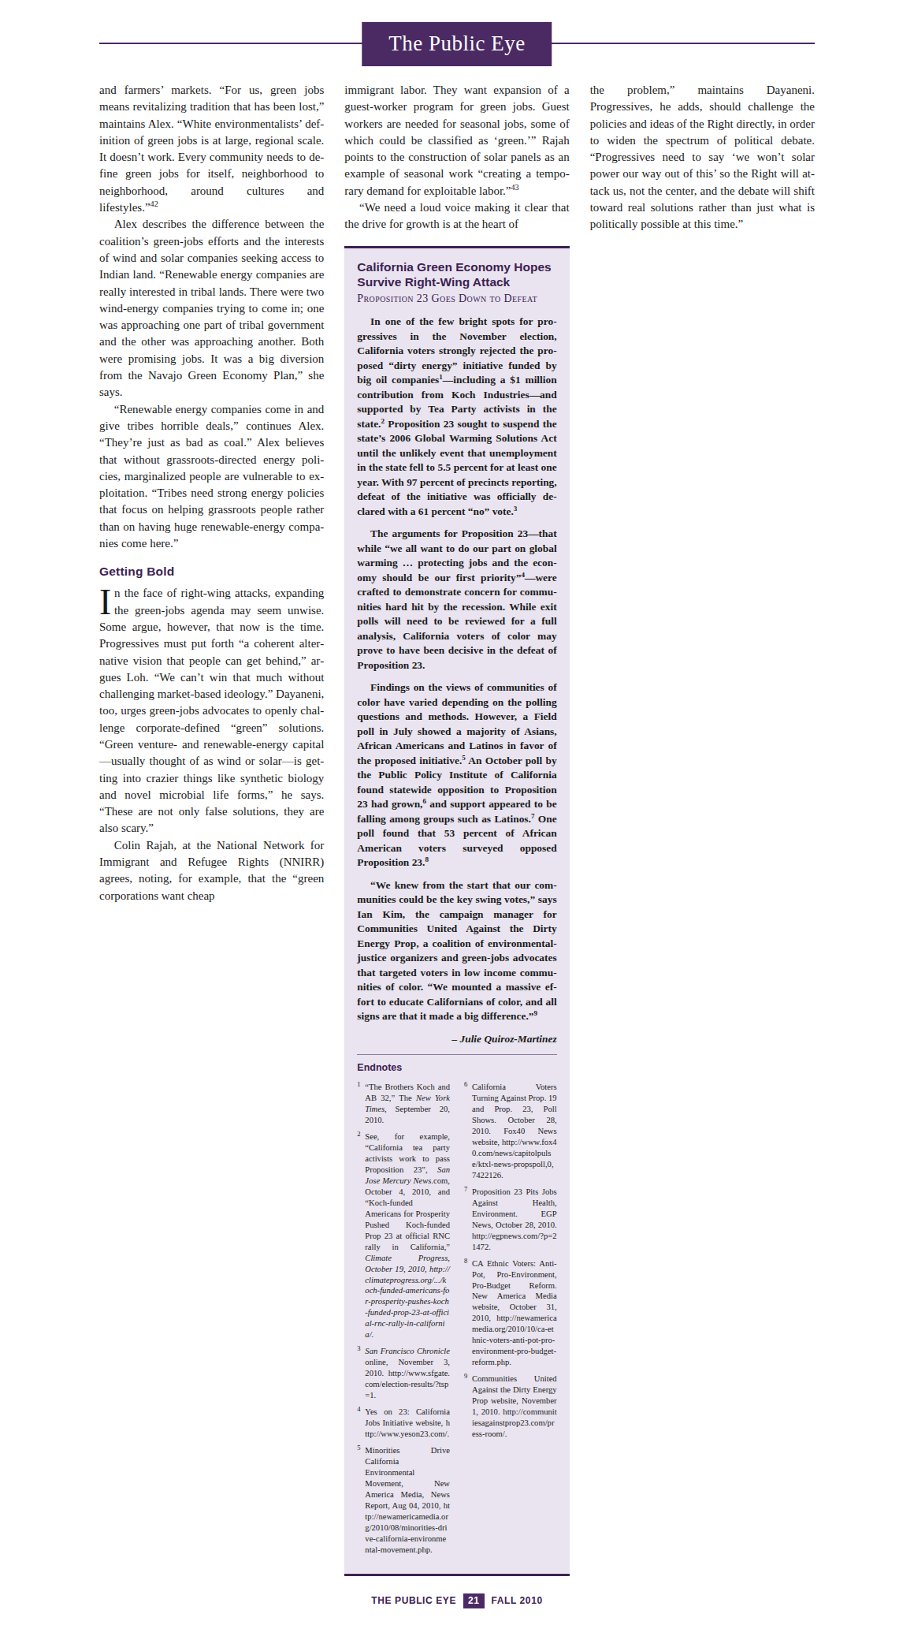The Public Eye
and farmers’ markets. “For us, green jobs means revitalizing tradition that has been lost,” maintains Alex. “White environmentalists’ definition of green jobs is at large, regional scale. It doesn’t work. Every community needs to define green jobs for itself, neighborhood to neighborhood, around cultures and lifestyles.”42
Alex describes the difference between the coalition’s green-jobs efforts and the interests of wind and solar companies seeking access to Indian land. “Renewable energy companies are really interested in tribal lands. There were two wind-energy companies trying to come in; one was approaching one part of tribal government and the other was approaching another. Both were promising jobs. It was a big diversion from the Navajo Green Economy Plan,” she says.
“Renewable energy companies come in and give tribes horrible deals,” continues Alex. “They’re just as bad as coal.” Alex believes that without grassroots-directed energy policies, marginalized people are vulnerable to exploitation. “Tribes need strong energy policies that focus on helping grassroots people rather than on having huge renewable-energy companies come here.”
Getting Bold
In the face of right-wing attacks, expanding the green-jobs agenda may seem unwise. Some argue, however, that now is the time. Progressives must put forth “a coherent alternative vision that people can get behind,” argues Loh. “We can’t win that much without challenging market-based ideology.” Dayaneni, too, urges green-jobs advocates to openly challenge corporate-defined “green” solutions. “Green venture- and renewable-energy capital—usually thought of as wind or solar—is getting into crazier things like synthetic biology and novel microbial life forms,” he says. “These are not only false solutions, they are also scary.”
Colin Rajah, at the National Network for Immigrant and Refugee Rights (NNIRR) agrees, noting, for example, that the “green corporations want cheap
immigrant labor. They want expansion of a guest-worker program for green jobs. Guest workers are needed for seasonal jobs, some of which could be classified as ‘green.’” Rajah points to the construction of solar panels as an example of seasonal work “creating a temporary demand for exploitable labor.”43
“We need a loud voice making it clear that the drive for growth is at the heart of
California Green Economy Hopes Survive Right-Wing Attack
Proposition 23 Goes Down to Defeat
In one of the few bright spots for progressives in the November election, California voters strongly rejected the proposed “dirty energy” initiative funded by big oil companies1—including a $1 million contribution from Koch Industries—and supported by Tea Party activists in the state.2 Proposition 23 sought to suspend the state’s 2006 Global Warming Solutions Act until the unlikely event that unemployment in the state fell to 5.5 percent for at least one year. With 97 percent of precincts reporting, defeat of the initiative was officially declared with a 61 percent “no” vote.3
The arguments for Proposition 23—that while “we all want to do our part on global warming … protecting jobs and the economy should be our first priority”4—were crafted to demonstrate concern for communities hard hit by the recession. While exit polls will need to be reviewed for a full analysis, California voters of color may prove to have been decisive in the defeat of Proposition 23.
Findings on the views of communities of color have varied depending on the polling questions and methods. However, a Field poll in July showed a majority of Asians, African Americans and Latinos in favor of the proposed initiative.5 An October poll by the Public Policy Institute of California found statewide opposition to Proposition 23 had grown,6 and support appeared to be falling among groups such as Latinos.7 One poll found that 53 percent of African American voters surveyed opposed Proposition 23.8
“We knew from the start that our communities could be the key swing votes,” says Ian Kim, the campaign manager for Communities United Against the Dirty Energy Prop, a coalition of environmental-justice organizers and green-jobs advocates that targeted voters in low income communities of color. “We mounted a massive effort to educate Californians of color, and all signs are that it made a big difference.”9
– Julie Quiroz-Martinez
Endnotes
1“The Brothers Koch and AB 32,” The New York Times, September 20, 2010.
2 See, for example, “California tea party activists work to pass Proposition 23”, San Jose Mercury News. com, October 4, 2010, and “Koch-funded Americans for Prosperity Pushed Koch-funded Prop 23 at official RNC rally in California,” Climate Progress, October 19, 2010, http://climateprogress.org/.../koch-funded-americans-for-prosperity-pushes-koch-funded-prop-23-at-official-rnc-rally-in-california/.
3 San Francisco Chronicle online, November 3, 2010. http://www.sfgate.com/election-results/?tsp=1.
4 Yes on 23: California Jobs Initiative website, http://www.yeson23.com/.
5 Minorities Drive California Environmental Movement, New America Media, News Report, Aug 04, 2010, http://newamericamedia.org/2010/08/minorities-drive-california-environmental-movement.php.
6 California Voters Turning Against Prop. 19 and Prop. 23, Poll Shows. October 28, 2010. Fox40 News website, http://www.fox40.com/news/capitolpulse/ktxl-news-propspoll,0,7422126.
7 Proposition 23 Pits Jobs Against Health, Environment. EGP News, October 28, 2010. http://egpnews.com/?p=21472.
8 CA Ethnic Voters: Anti-Pot, Pro-Environment, Pro-Budget Reform. New America Media website, October 31, 2010, http://newamericamedia.org/2010/10/ca-ethnic-voters-anti-pot-pro-environment-pro-budget-reform.php.
9 Communities United Against the Dirty Energy Prop website, November 1, 2010. http://communitiesagainstprop23.com/press-room/.
the problem,” maintains Dayaneni. Progressives, he adds, should challenge the policies and ideas of the Right directly, in order to widen the spectrum of political debate. “Progressives need to say ‘we won’t solar power our way out of this’ so the Right will attack us, not the center, and the debate will shift toward real solutions rather than just what is politically possible at this time.”
THE PUBLIC EYE 21 FALL 2010